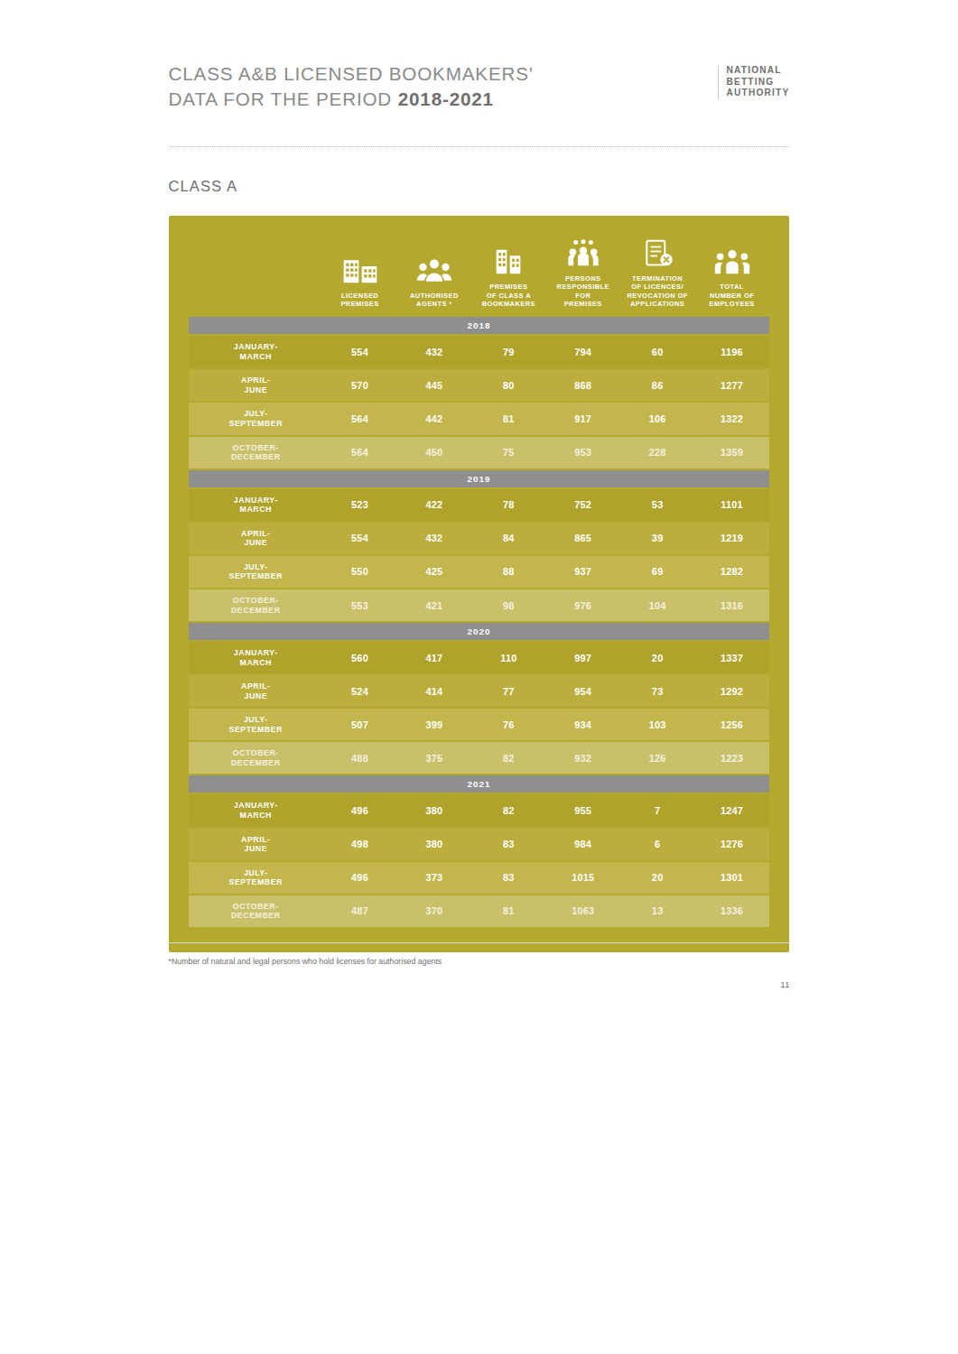Class A&B Licensed Bookmakers'
Data for the Period 2018-2021
National
Betting
Authority
Class A
| | Licensed Premises | Authorised Agents * | Premises of Class A Bookmakers | Persons Responsible for Premises | Termination of Licences/ Revocation of Applications | Total Number of Employees |
| --- | --- | --- | --- | --- | --- | --- |
| 2018 |
| January- March | 554 | 432 | 79 | 794 | 60 | 1196 |
| April- June | 570 | 445 | 80 | 868 | 86 | 1277 |
| July- September | 564 | 442 | 81 | 917 | 106 | 1322 |
| October- December | 564 | 450 | 75 | 953 | 228 | 1359 |
| 2019 |
| January- March | 523 | 422 | 78 | 752 | 53 | 1101 |
| April- June | 554 | 432 | 84 | 865 | 39 | 1219 |
| July- September | 550 | 425 | 88 | 937 | 69 | 1282 |
| October- December | 553 | 421 | 98 | 976 | 104 | 1316 |
| 2020 |
| January- March | 560 | 417 | 110 | 997 | 20 | 1337 |
| April- June | 524 | 414 | 77 | 954 | 73 | 1292 |
| July- September | 507 | 399 | 76 | 934 | 103 | 1256 |
| October- December | 488 | 375 | 82 | 932 | 126 | 1223 |
| 2021 |
| January- March | 496 | 380 | 82 | 955 | 7 | 1247 |
| April- June | 498 | 380 | 83 | 984 | 6 | 1276 |
| July- September | 496 | 373 | 83 | 1015 | 20 | 1301 |
| October- December | 487 | 370 | 81 | 1063 | 13 | 1336 |
*Number of natural and legal persons who hold licenses for authorised agents
11